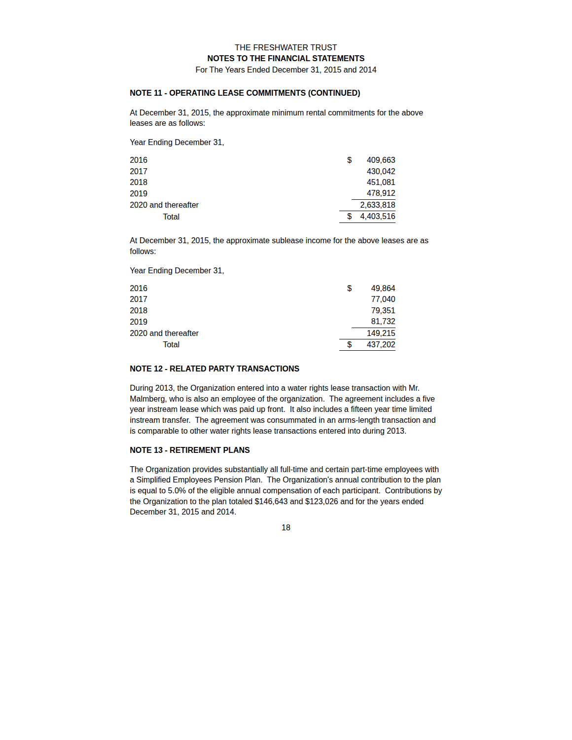THE FRESHWATER TRUST
NOTES TO THE FINANCIAL STATEMENTS
For The Years Ended December 31, 2015 and 2014
NOTE 11 - OPERATING LEASE COMMITMENTS (CONTINUED)
At December 31, 2015, the approximate minimum rental commitments for the above leases are as follows:
Year Ending December 31,
| 2016 | | $ | 409,663 | |
| 2017 | | | 430,042 | |
| 2018 | | | 451,081 | |
| 2019 | | | 478,912 | |
| 2020 and thereafter | | | 2,633,818 | |
| Total | | $ | 4,403,516 | |
At December 31, 2015, the approximate sublease income for the above leases are as follows:
Year Ending December 31,
| 2016 | | $ | 49,864 | |
| 2017 | | | 77,040 | |
| 2018 | | | 79,351 | |
| 2019 | | | 81,732 | |
| 2020 and thereafter | | | 149,215 | |
| Total | | $ | 437,202 | |
NOTE 12 - RELATED PARTY TRANSACTIONS
During 2013, the Organization entered into a water rights lease transaction with Mr. Malmberg, who is also an employee of the organization. The agreement includes a five year instream lease which was paid up front. It also includes a fifteen year time limited instream transfer. The agreement was consummated in an arms-length transaction and is comparable to other water rights lease transactions entered into during 2013.
NOTE 13 - RETIREMENT PLANS
The Organization provides substantially all full-time and certain part-time employees with a Simplified Employees Pension Plan. The Organization's annual contribution to the plan is equal to 5.0% of the eligible annual compensation of each participant. Contributions by the Organization to the plan totaled $146,643 and $123,026 and for the years ended December 31, 2015 and 2014.
18